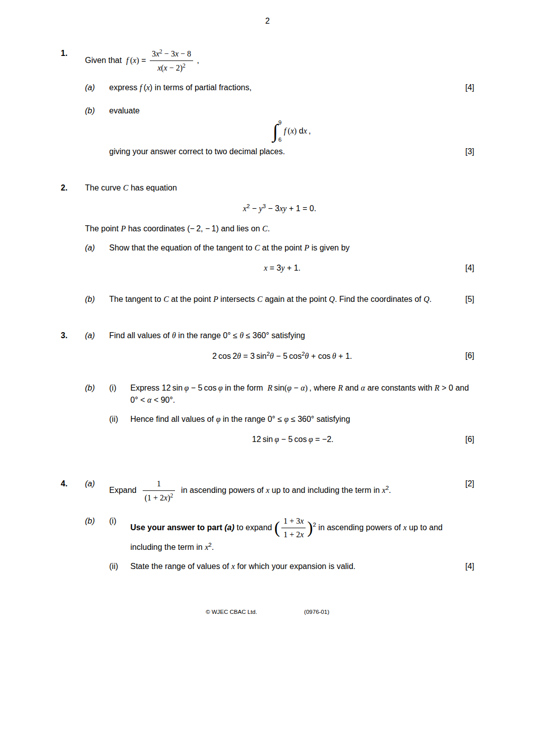2
Given that f (x) = 3x2 − 3x − 8 x(x − 2)2 ,
[4] express f (x) in terms of partial fractions,
evaluate
∫96 f (x) dx ,
[3] giving your answer correct to two decimal places.
The curve C has equation
x2 − y3 − 3xy + 1 = 0.
The point P has coordinates (− 2, − 1) and lies on C.
Show that the equation of the tangent to C at the point P is given by
x = 3y + 1. [4]
[5] The tangent to C at the point P intersects C again at the point Q. Find the coordinates of Q.
Find all values of θ in the range 0° ≤ θ ≤ 360° satisfying
2 cos 2θ = 3 sin2θ − 5 cos2θ + cos θ + 1. [6]
Express 12 sin φ − 5 cos φ in the form R sin(φ − α) , where R and α are constants with R > 0 and 0° < α < 90°.
Hence find all values of φ in the range 0° ≤ φ ≤ 360° satisfying
12 sin φ − 5 cos φ = −2. [6]
[2] Expand 1 (1 + 2x)2 in ascending powers of x up to and including the term in x2.
Use your answer to part (a) to expand ( 1 + 3x 1 + 2x )2 in ascending powers of x up to and including the term in x2.
[4] State the range of values of x for which your expansion is valid.
© WJEC CBAC Ltd. (0976-01)